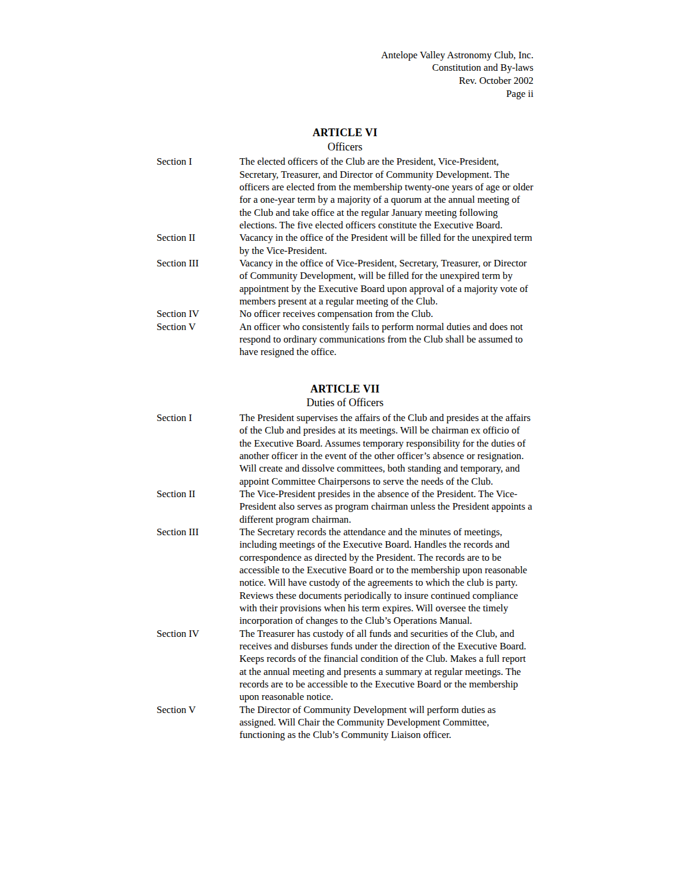Antelope Valley Astronomy Club, Inc.
Constitution and By-laws
Rev. October 2002
Page ii
ARTICLE VI
Officers
| Section I | The elected officers of the Club are the President, Vice-President, Secretary, Treasurer, and Director of Community Development. The officers are elected from the membership twenty-one years of age or older for a one-year term by a majority of a quorum at the annual meeting of the Club and take office at the regular January meeting following elections. The five elected officers constitute the Executive Board. |
| Section II | Vacancy in the office of the President will be filled for the unexpired term by the Vice-President. |
| Section III | Vacancy in the office of Vice-President, Secretary, Treasurer, or Director of Community Development, will be filled for the unexpired term by appointment by the Executive Board upon approval of a majority vote of members present at a regular meeting of the Club. |
| Section IV | No officer receives compensation from the Club. |
| Section V | An officer who consistently fails to perform normal duties and does not respond to ordinary communications from the Club shall be assumed to have resigned the office. |
ARTICLE VII
Duties of Officers
| Section I | The President supervises the affairs of the Club and presides at the affairs of the Club and presides at its meetings. Will be chairman ex officio of the Executive Board. Assumes temporary responsibility for the duties of another officer in the event of the other officer’s absence or resignation. Will create and dissolve committees, both standing and temporary, and appoint Committee Chairpersons to serve the needs of the Club. |
| Section II | The Vice-President presides in the absence of the President. The Vice-President also serves as program chairman unless the President appoints a different program chairman. |
| Section III | The Secretary records the attendance and the minutes of meetings, including meetings of the Executive Board. Handles the records and correspondence as directed by the President. The records are to be accessible to the Executive Board or to the membership upon reasonable notice. Will have custody of the agreements to which the club is party. Reviews these documents periodically to insure continued compliance with their provisions when his term expires. Will oversee the timely incorporation of changes to the Club’s Operations Manual. |
| Section IV | The Treasurer has custody of all funds and securities of the Club, and receives and disburses funds under the direction of the Executive Board. Keeps records of the financial condition of the Club. Makes a full report at the annual meeting and presents a summary at regular meetings. The records are to be accessible to the Executive Board or the membership upon reasonable notice. |
| Section V | The Director of Community Development will perform duties as assigned. Will Chair the Community Development Committee, functioning as the Club’s Community Liaison officer. |